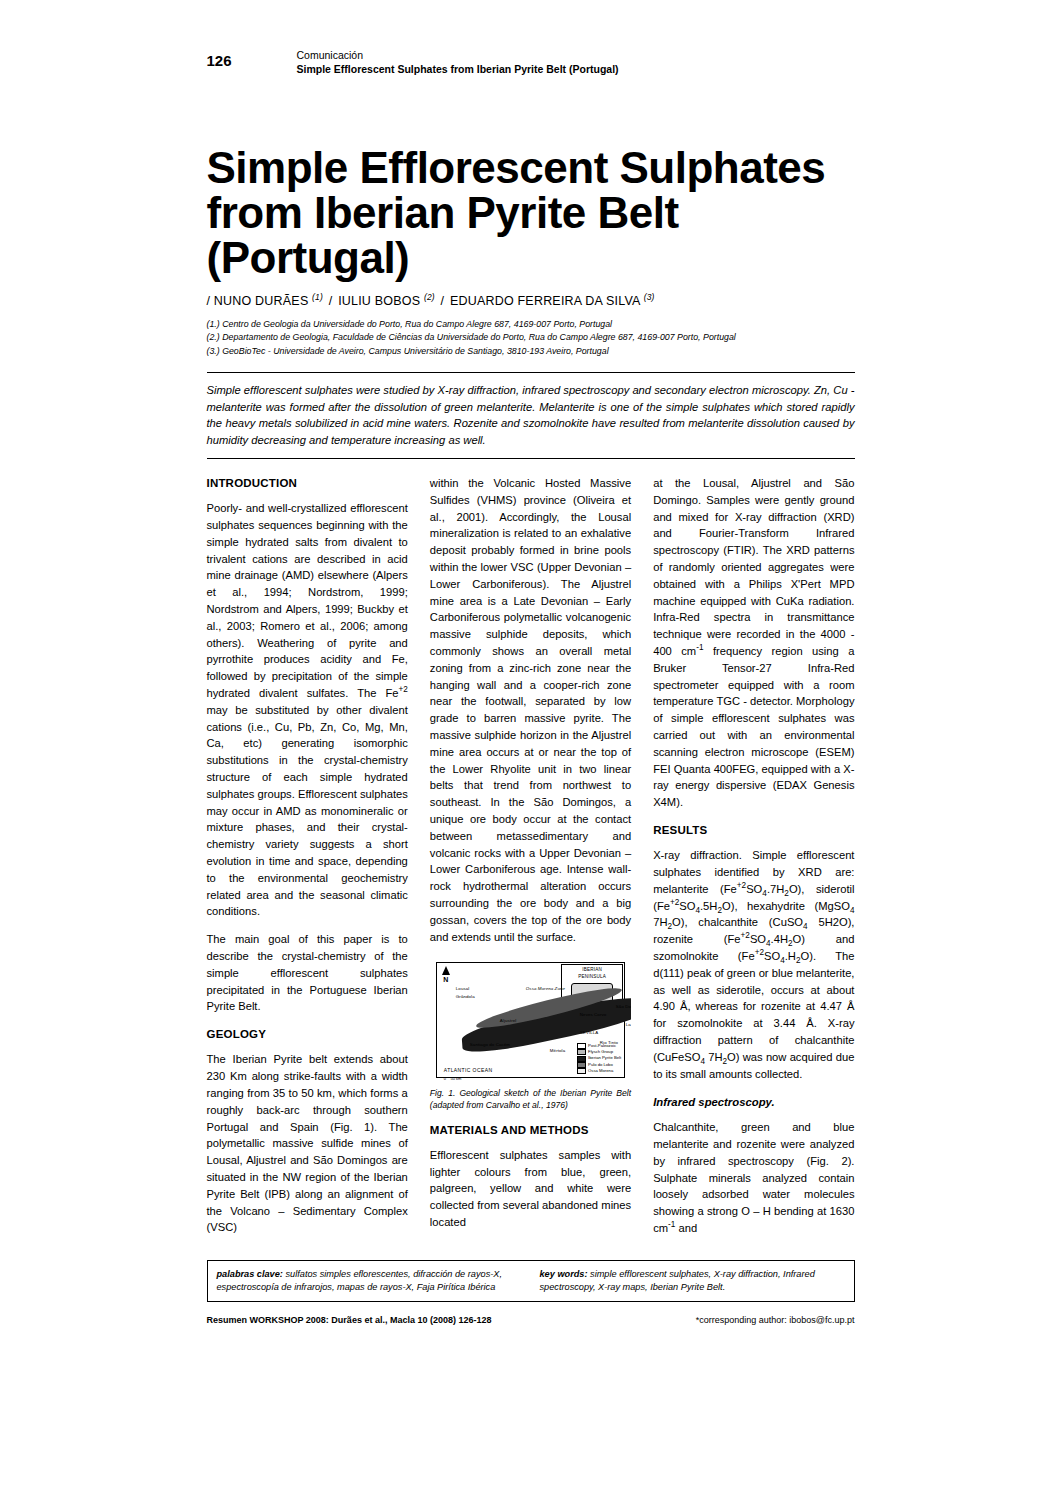126
Comunicación
Simple Efflorescent Sulphates from Iberian Pyrite Belt (Portugal)
Simple Efflorescent Sulphates from Iberian Pyrite Belt (Portugal)
/ NUNO DURÃES (1) / IULIU BOBOS (2) / EDUARDO FERREIRA DA SILVA (3)
(1.) Centro de Geologia da Universidade do Porto, Rua do Campo Alegre 687, 4169-007 Porto, Portugal
(2.) Departamento de Geologia, Faculdade de Ciências da Universidade do Porto, Rua do Campo Alegre 687, 4169-007 Porto, Portugal
(3.) GeoBioTec - Universidade de Aveiro, Campus Universitário de Santiago, 3810-193 Aveiro, Portugal
Simple efflorescent sulphates were studied by X-ray diffraction, infrared spectroscopy and secondary electron microscopy. Zn, Cu - melanterite was formed after the dissolution of green melanterite. Melanterite is one of the simple sulphates which stored rapidly the heavy metals solubilized in acid mine waters. Rozenite and szomolnokite have resulted from melanterite dissolution caused by humidity decreasing and temperature increasing as well.
Introduction
Poorly- and well-crystallized efflorescent sulphates sequences beginning with the simple hydrated salts from divalent to trivalent cations are described in acid mine drainage (AMD) elsewhere (Alpers et al., 1994; Nordstrom, 1999; Nordstrom and Alpers, 1999; Buckby et al., 2003; Romero et al., 2006; among others). Weathering of pyrite and pyrrothite produces acidity and Fe, followed by precipitation of the simple hydrated divalent sulfates. The Fe+2 may be substituted by other divalent cations (i.e., Cu, Pb, Zn, Co, Mg, Mn, Ca, etc) generating isomorphic substitutions in the crystal-chemistry structure of each simple hydrated sulphates groups. Efflorescent sulphates may occur in AMD as monomineralic or mixture phases, and their crystal-chemistry variety suggests a short evolution in time and space, depending to the environmental geochemistry related area and the seasonal climatic conditions.
The main goal of this paper is to describe the crystal-chemistry of the simple efflorescent sulphates precipitated in the Portuguese Iberian Pyrite Belt.
Geology
The Iberian Pyrite belt extends about 230 Km along strike-faults with a width ranging from 35 to 50 km, which forms a roughly back-arc through southern Portugal and Spain (Fig. 1). The polymetallic massive sulfide mines of Lousal, Aljustrel and São Domingos are situated in the NW region of the Iberian Pyrite Belt (IPB) along an alignment of the Volcano – Sedimentary Complex (VSC)
within the Volcanic Hosted Massive Sulfides (VHMS) province (Oliveira et al., 2001). Accordingly, the Lousal mineralization is related to an exhalative deposit probably formed in brine pools within the lower VSC (Upper Devonian – Lower Carboniferous). The Aljustrel mine area is a Late Devonian – Early Carboniferous polymetallic volcanogenic massive sulphide deposits, which commonly shows an overall metal zoning from a zinc-rich zone near the hanging wall and a cooper-rich zone near the footwall, separated by low grade to barren massive pyrite. The massive sulphide horizon in the Aljustrel mine area occurs at or near the top of the Lower Rhyolite unit in two linear belts that trend from northwest to southeast. In the São Domingos, a unique ore body occur at the contact between metassedimentary and volcanic rocks with a Upper Devonian – Lower Carboniferous age. Intense wall-rock hydrothermal alteration occurs surrounding the ore body and a big gossan, covers the top of the ore body and extends until the surface.
N
IBERIAN
PENINSULA
Lousal
Grândola
Ossa Morena Zone
Aljustrel
Neves Corvo
São Domingos
Las Cruces
Santiago do Cacém
Mértola
Rio Tinto
Aznalcóllar
SEVILLA
ATLANTIC OCEAN
Post-Paleozoic
Flysch Group
Iberian Pyrite Belt
Pulo do Lobo
Ossa Morena
0 50 km
Fig. 1. Geological sketch of the Iberian Pyrite Belt (adapted from Carvalho et al., 1976)
Materials and Methods
Efflorescent sulphates samples with lighter colours from blue, green, palgreen, yellow and white were collected from several abandoned mines located
at the Lousal, Aljustrel and São Domingo. Samples were gently ground and mixed for X-ray diffraction (XRD) and Fourier-Transform Infrared spectroscopy (FTIR). The XRD patterns of randomly oriented aggregates were obtained with a Philips X'Pert MPD machine equipped with CuKa radiation. Infra-Red spectra in transmittance technique were recorded in the 4000 - 400 cm-1 frequency region using a Bruker Tensor-27 Infra-Red spectrometer equipped with a room temperature TGC - detector. Morphology of simple efflorescent sulphates was carried out with an environmental scanning electron microscope (ESEM) FEI Quanta 400FEG, equipped with a X-ray energy dispersive (EDAX Genesis X4M).
Results
X-ray diffraction. Simple efflorescent sulphates identified by XRD are: melanterite (Fe+2SO4.7H2O), siderotil (Fe+2SO4.5H2O), hexahydrite (MgSO4 7H2O), chalcanthite (CuSO4 5H2O), rozenite (Fe+2SO4.4H2O) and szomolnokite (Fe+2SO4.H2O). The d(111) peak of green or blue melanterite, as well as siderotile, occurs at about 4.90 Å, whereas for rozenite at 4.47 Å for szomolnokite at 3.44 Å. X-ray diffraction pattern of chalcanthite (CuFeSO4 7H2O) was now acquired due to its small amounts collected.
Infrared spectroscopy.
Chalcanthite, green and blue melanterite and rozenite were analyzed by infrared spectroscopy (Fig. 2). Sulphate minerals analyzed contain loosely adsorbed water molecules showing a strong O – H bending at 1630 cm-1 and
palabras clave: sulfatos simples eflorescentes, difracción de rayos-X, espectroscopía de infrarojos, mapas de rayos-X, Faja Pirítica Ibérica
key words: simple efflorescent sulphates, X-ray diffraction, Infrared spectroscopy, X-ray maps, Iberian Pyrite Belt.
Resumen WORKSHOP 2008: Durães et al., Macla 10 (2008) 126-128
*corresponding author: ibobos@fc.up.pt